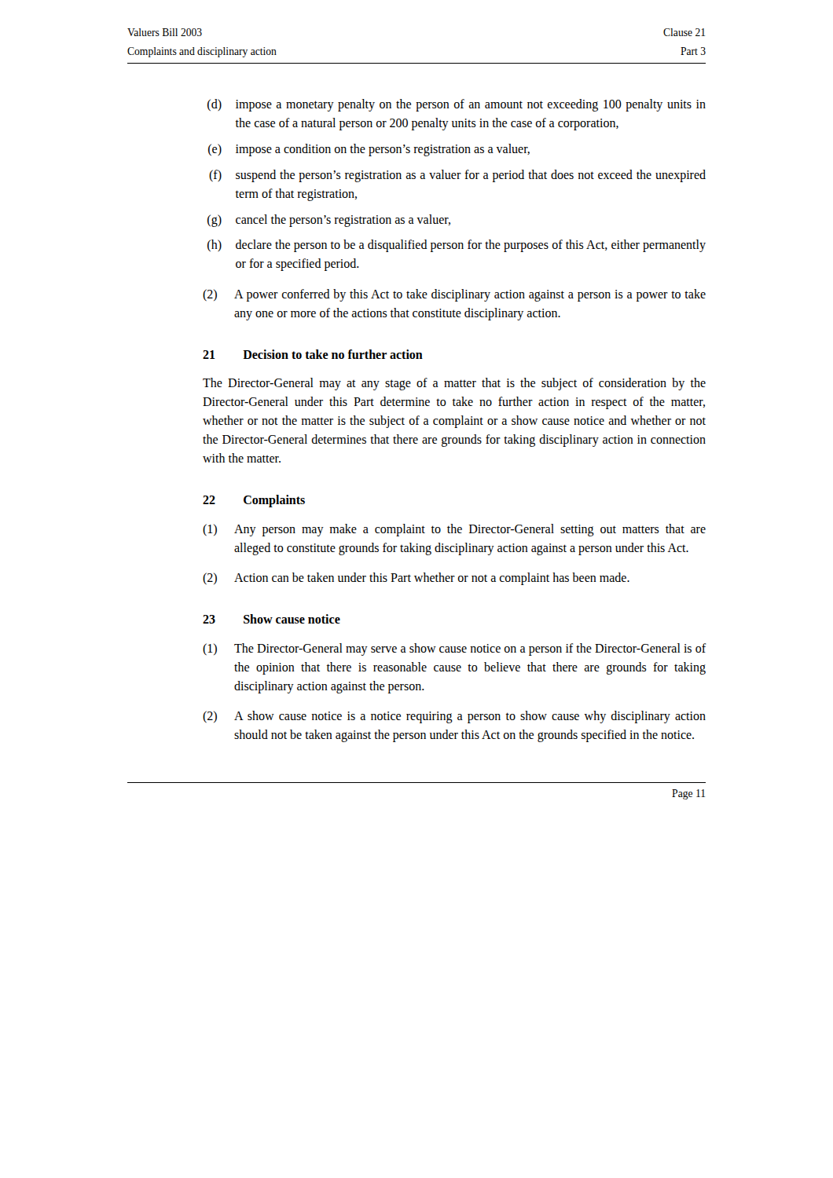Valuers Bill 2003
Clause 21
Complaints and disciplinary action
Part 3
(d) impose a monetary penalty on the person of an amount not exceeding 100 penalty units in the case of a natural person or 200 penalty units in the case of a corporation,
(e) impose a condition on the person’s registration as a valuer,
(f) suspend the person’s registration as a valuer for a period that does not exceed the unexpired term of that registration,
(g) cancel the person’s registration as a valuer,
(h) declare the person to be a disqualified person for the purposes of this Act, either permanently or for a specified period.
(2) A power conferred by this Act to take disciplinary action against a person is a power to take any one or more of the actions that constitute disciplinary action.
21 Decision to take no further action
The Director-General may at any stage of a matter that is the subject of consideration by the Director-General under this Part determine to take no further action in respect of the matter, whether or not the matter is the subject of a complaint or a show cause notice and whether or not the Director-General determines that there are grounds for taking disciplinary action in connection with the matter.
22 Complaints
(1) Any person may make a complaint to the Director-General setting out matters that are alleged to constitute grounds for taking disciplinary action against a person under this Act.
(2) Action can be taken under this Part whether or not a complaint has been made.
23 Show cause notice
(1) The Director-General may serve a show cause notice on a person if the Director-General is of the opinion that there is reasonable cause to believe that there are grounds for taking disciplinary action against the person.
(2) A show cause notice is a notice requiring a person to show cause why disciplinary action should not be taken against the person under this Act on the grounds specified in the notice.
Page 11